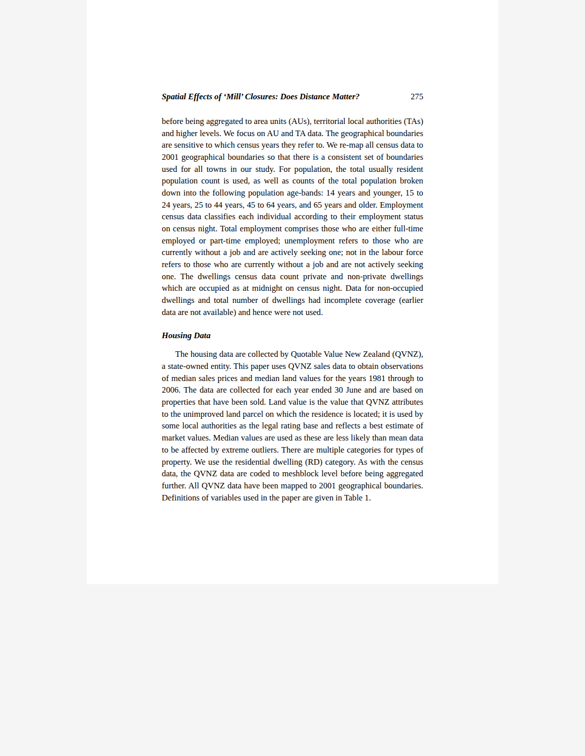Spatial Effects of ‘Mill’ Closures: Does Distance Matter? 275
before being aggregated to area units (AUs), territorial local authorities (TAs) and higher levels. We focus on AU and TA data. The geographical boundaries are sensitive to which census years they refer to. We re-map all census data to 2001 geographical boundaries so that there is a consistent set of boundaries used for all towns in our study. For population, the total usually resident population count is used, as well as counts of the total population broken down into the following population age-bands: 14 years and younger, 15 to 24 years, 25 to 44 years, 45 to 64 years, and 65 years and older. Employment census data classifies each individual according to their employment status on census night. Total employment comprises those who are either full-time employed or part-time employed; unemployment refers to those who are currently without a job and are actively seeking one; not in the labour force refers to those who are currently without a job and are not actively seeking one. The dwellings census data count private and non-private dwellings which are occupied as at midnight on census night. Data for non-occupied dwellings and total number of dwellings had incomplete coverage (earlier data are not available) and hence were not used.
Housing Data
The housing data are collected by Quotable Value New Zealand (QVNZ), a state-owned entity. This paper uses QVNZ sales data to obtain observations of median sales prices and median land values for the years 1981 through to 2006. The data are collected for each year ended 30 June and are based on properties that have been sold. Land value is the value that QVNZ attributes to the unimproved land parcel on which the residence is located; it is used by some local authorities as the legal rating base and reflects a best estimate of market values. Median values are used as these are less likely than mean data to be affected by extreme outliers. There are multiple categories for types of property. We use the residential dwelling (RD) category. As with the census data, the QVNZ data are coded to meshblock level before being aggregated further. All QVNZ data have been mapped to 2001 geographical boundaries. Definitions of variables used in the paper are given in Table 1.